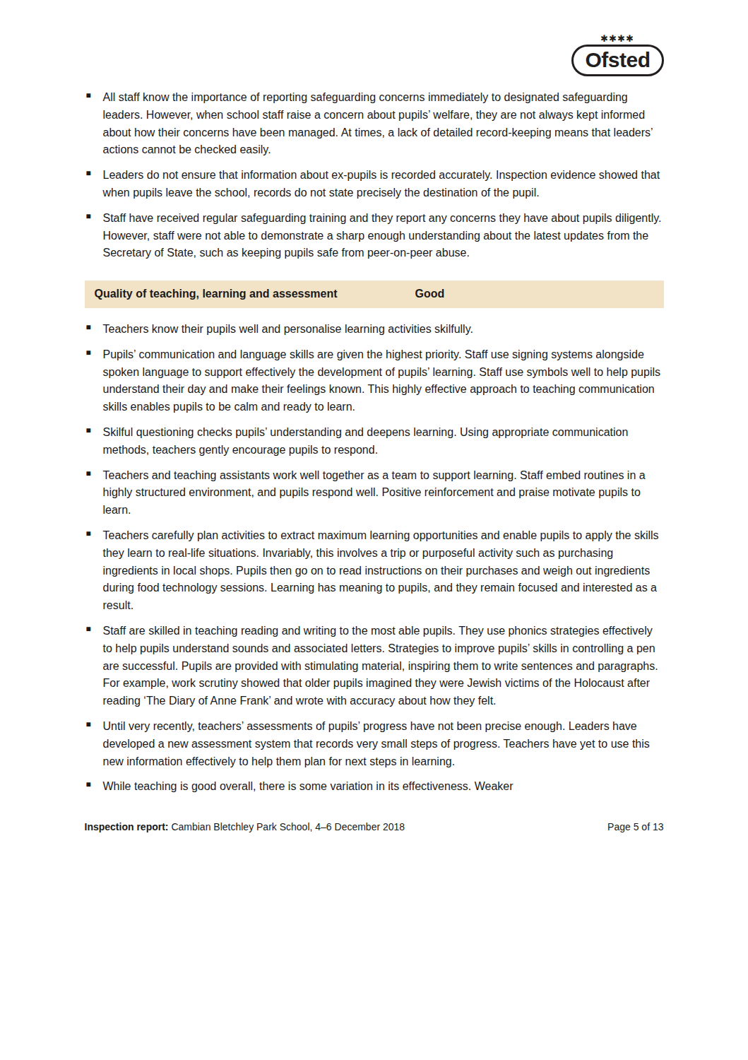✱✱✱✱
Ofsted
All staff know the importance of reporting safeguarding concerns immediately to designated safeguarding leaders. However, when school staff raise a concern about pupils’ welfare, they are not always kept informed about how their concerns have been managed. At times, a lack of detailed record-keeping means that leaders’ actions cannot be checked easily.
Leaders do not ensure that information about ex-pupils is recorded accurately. Inspection evidence showed that when pupils leave the school, records do not state precisely the destination of the pupil.
Staff have received regular safeguarding training and they report any concerns they have about pupils diligently. However, staff were not able to demonstrate a sharp enough understanding about the latest updates from the Secretary of State, such as keeping pupils safe from peer-on-peer abuse.
Quality of teaching, learning and assessment
Good
Teachers know their pupils well and personalise learning activities skilfully.
Pupils’ communication and language skills are given the highest priority. Staff use signing systems alongside spoken language to support effectively the development of pupils’ learning. Staff use symbols well to help pupils understand their day and make their feelings known. This highly effective approach to teaching communication skills enables pupils to be calm and ready to learn.
Skilful questioning checks pupils’ understanding and deepens learning. Using appropriate communication methods, teachers gently encourage pupils to respond.
Teachers and teaching assistants work well together as a team to support learning. Staff embed routines in a highly structured environment, and pupils respond well. Positive reinforcement and praise motivate pupils to learn.
Teachers carefully plan activities to extract maximum learning opportunities and enable pupils to apply the skills they learn to real-life situations. Invariably, this involves a trip or purposeful activity such as purchasing ingredients in local shops. Pupils then go on to read instructions on their purchases and weigh out ingredients during food technology sessions. Learning has meaning to pupils, and they remain focused and interested as a result.
Staff are skilled in teaching reading and writing to the most able pupils. They use phonics strategies effectively to help pupils understand sounds and associated letters. Strategies to improve pupils’ skills in controlling a pen are successful. Pupils are provided with stimulating material, inspiring them to write sentences and paragraphs. For example, work scrutiny showed that older pupils imagined they were Jewish victims of the Holocaust after reading ‘The Diary of Anne Frank’ and wrote with accuracy about how they felt.
Until very recently, teachers’ assessments of pupils’ progress have not been precise enough. Leaders have developed a new assessment system that records very small steps of progress. Teachers have yet to use this new information effectively to help them plan for next steps in learning.
While teaching is good overall, there is some variation in its effectiveness. Weaker
Inspection report: Cambian Bletchley Park School, 4–6 December 2018
Page 5 of 13